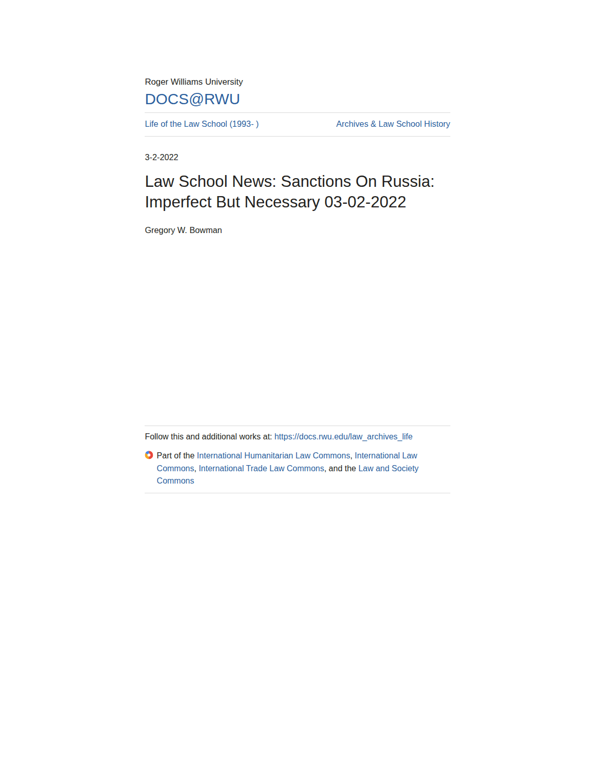Roger Williams University
DOCS@RWU
Life of the Law School (1993- ) Archives & Law School History
3-2-2022
Law School News: Sanctions On Russia: Imperfect But Necessary 03-02-2022
Gregory W. Bowman
Follow this and additional works at: https://docs.rwu.edu/law_archives_life
Part of the International Humanitarian Law Commons, International Law Commons, International Trade Law Commons, and the Law and Society Commons